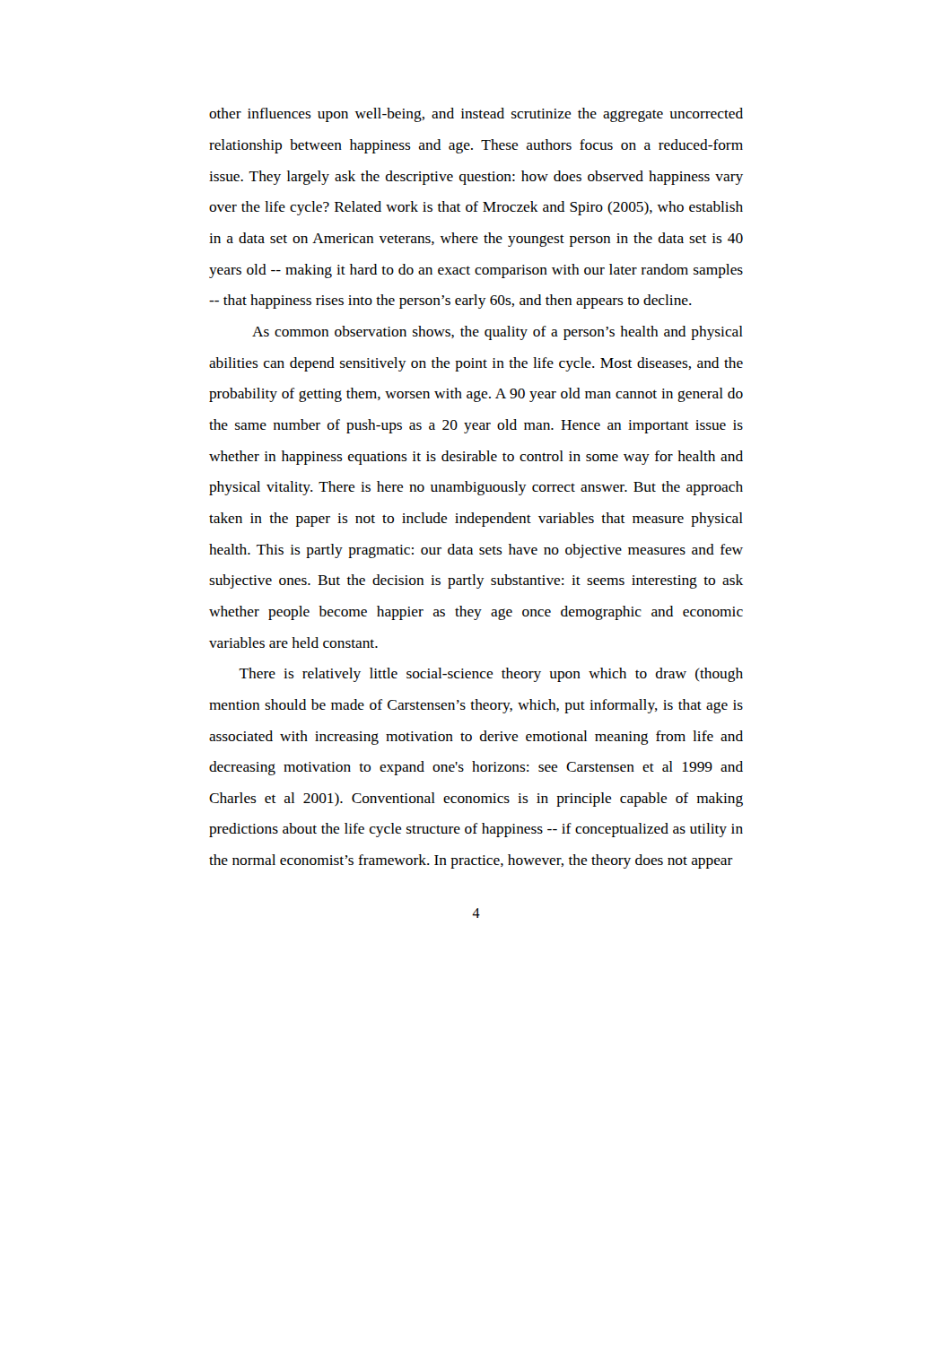other influences upon well-being, and instead scrutinize the aggregate uncorrected relationship between happiness and age. These authors focus on a reduced-form issue. They largely ask the descriptive question: how does observed happiness vary over the life cycle? Related work is that of Mroczek and Spiro (2005), who establish in a data set on American veterans, where the youngest person in the data set is 40 years old -- making it hard to do an exact comparison with our later random samples -- that happiness rises into the person’s early 60s, and then appears to decline.
As common observation shows, the quality of a person’s health and physical abilities can depend sensitively on the point in the life cycle. Most diseases, and the probability of getting them, worsen with age. A 90 year old man cannot in general do the same number of push-ups as a 20 year old man. Hence an important issue is whether in happiness equations it is desirable to control in some way for health and physical vitality. There is here no unambiguously correct answer. But the approach taken in the paper is not to include independent variables that measure physical health. This is partly pragmatic: our data sets have no objective measures and few subjective ones. But the decision is partly substantive: it seems interesting to ask whether people become happier as they age once demographic and economic variables are held constant.
There is relatively little social-science theory upon which to draw (though mention should be made of Carstensen’s theory, which, put informally, is that age is associated with increasing motivation to derive emotional meaning from life and decreasing motivation to expand one's horizons: see Carstensen et al 1999 and Charles et al 2001). Conventional economics is in principle capable of making predictions about the life cycle structure of happiness -- if conceptualized as utility in the normal economist’s framework. In practice, however, the theory does not appear
4